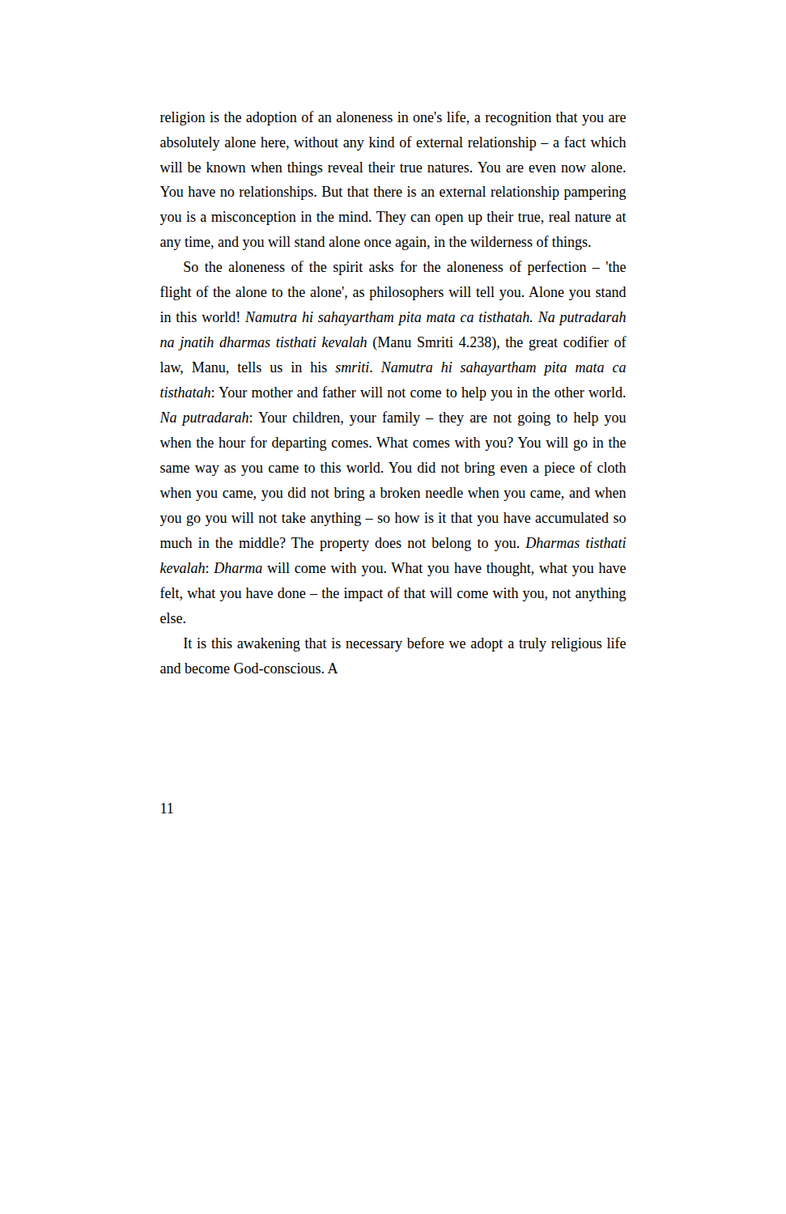religion is the adoption of an aloneness in one's life, a recognition that you are absolutely alone here, without any kind of external relationship – a fact which will be known when things reveal their true natures. You are even now alone. You have no relationships. But that there is an external relationship pampering you is a misconception in the mind. They can open up their true, real nature at any time, and you will stand alone once again, in the wilderness of things.
So the aloneness of the spirit asks for the aloneness of perfection – 'the flight of the alone to the alone', as philosophers will tell you. Alone you stand in this world! Namutra hi sahayartham pita mata ca tisthatah. Na putradarah na jnatih dharmas tisthati kevalah (Manu Smriti 4.238), the great codifier of law, Manu, tells us in his smriti. Namutra hi sahayartham pita mata ca tisthatah: Your mother and father will not come to help you in the other world. Na putradarah: Your children, your family – they are not going to help you when the hour for departing comes. What comes with you? You will go in the same way as you came to this world. You did not bring even a piece of cloth when you came, you did not bring a broken needle when you came, and when you go you will not take anything – so how is it that you have accumulated so much in the middle? The property does not belong to you. Dharmas tisthati kevalah: Dharma will come with you. What you have thought, what you have felt, what you have done – the impact of that will come with you, not anything else.
It is this awakening that is necessary before we adopt a truly religious life and become God-conscious. A
11